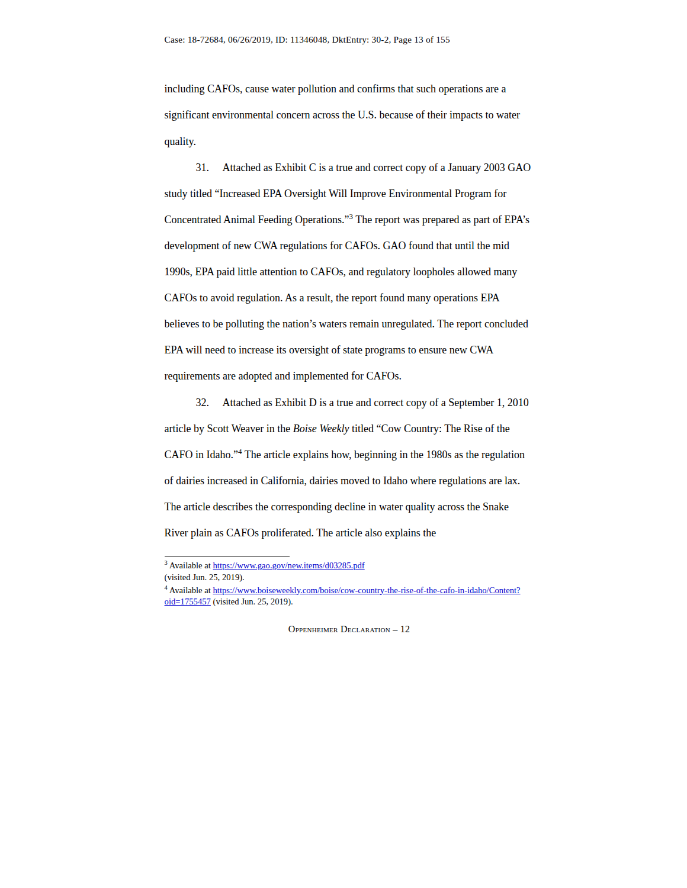Case: 18-72684, 06/26/2019, ID: 11346048, DktEntry: 30-2, Page 13 of 155
including CAFOs, cause water pollution and confirms that such operations are a significant environmental concern across the U.S. because of their impacts to water quality.
31. Attached as Exhibit C is a true and correct copy of a January 2003 GAO study titled “Increased EPA Oversight Will Improve Environmental Program for Concentrated Animal Feeding Operations.”3 The report was prepared as part of EPA’s development of new CWA regulations for CAFOs. GAO found that until the mid 1990s, EPA paid little attention to CAFOs, and regulatory loopholes allowed many CAFOs to avoid regulation. As a result, the report found many operations EPA believes to be polluting the nation’s waters remain unregulated. The report concluded EPA will need to increase its oversight of state programs to ensure new CWA requirements are adopted and implemented for CAFOs.
32. Attached as Exhibit D is a true and correct copy of a September 1, 2010 article by Scott Weaver in the Boise Weekly titled “Cow Country: The Rise of the CAFO in Idaho.”4 The article explains how, beginning in the 1980s as the regulation of dairies increased in California, dairies moved to Idaho where regulations are lax. The article describes the corresponding decline in water quality across the Snake River plain as CAFOs proliferated. The article also explains the
3 Available at https://www.gao.gov/new.items/d03285.pdf
(visited Jun. 25, 2019).
4 Available at https://www.boiseweekly.com/boise/cow-country-the-rise-of-the-cafo-in-idaho/Content?oid=1755457 (visited Jun. 25, 2019).
Oppenheimer Declaration – 12